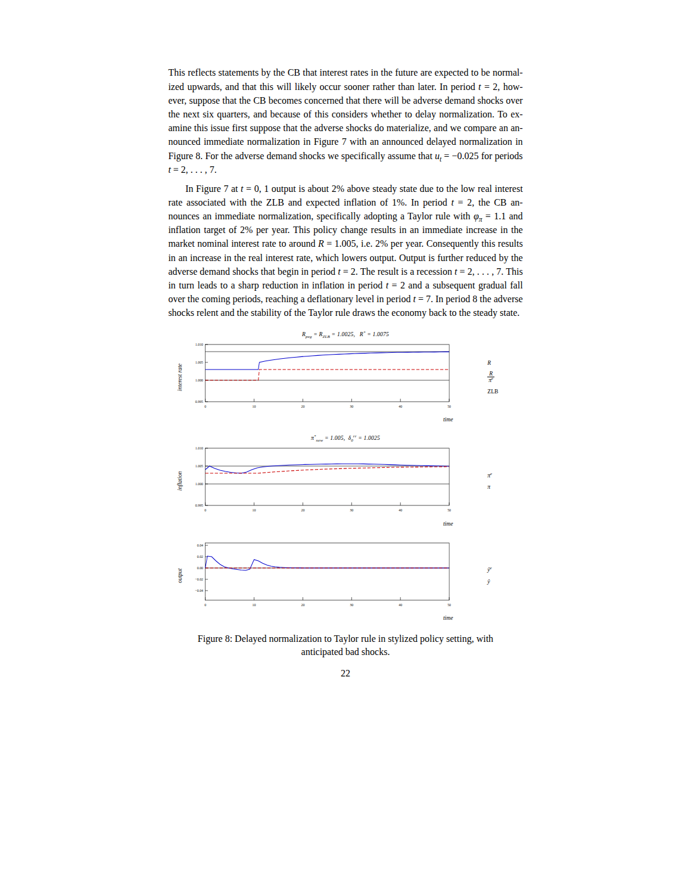This reflects statements by the CB that interest rates in the future are expected to be normalized upwards, and that this will likely occur sooner rather than later. In period t = 2, however, suppose that the CB becomes concerned that there will be adverse demand shocks over the next six quarters, and because of this considers whether to delay normalization. To examine this issue first suppose that the adverse shocks do materialize, and we compare an announced immediate normalization in Figure 7 with an announced delayed normalization in Figure 8. For the adverse demand shocks we specifically assume that ut = −0.025 for periods t = 2, . . . , 7.
In Figure 7 at t = 0, 1 output is about 2% above steady state due to the low real interest rate associated with the ZLB and expected inflation of 1%. In period t = 2, the CB announces an immediate normalization, specifically adopting a Taylor rule with φπ = 1.1 and inflation target of 2% per year. This policy change results in an immediate increase in the market nominal interest rate to around R = 1.005, i.e. 2% per year. Consequently this results in an increase in the real interest rate, which lowers output. Output is further reduced by the adverse demand shocks that begin in period t = 2. The result is a recession t = 2, . . . , 7. This in turn leads to a sharp reduction in inflation in period t = 2 and a subsequent gradual fall over the coming periods, reaching a deflationary level in period t = 7. In period 8 the adverse shocks relent and the stability of the Taylor rule draws the economy back to the steady state.
Rpeg = RZLB = 1.0025, R* = 1.0075
interest rate
1.010 1.005 1.000 0.995 0 10 20 30 40 50
R
Rπe
ZLB
time
π*new = 1.005, δ0rr = 1.0025
inflation
1.010 1.005 1.000 0.995 0 10 20 30 40 50
πe
π
time
output
0.04 0.02 0.00 −0.02 −0.04 0 10 20 30 40 50
ŷe
ŷ
time
Figure 8: Delayed normalization to Taylor rule in stylized policy setting, with
anticipated bad shocks.
22